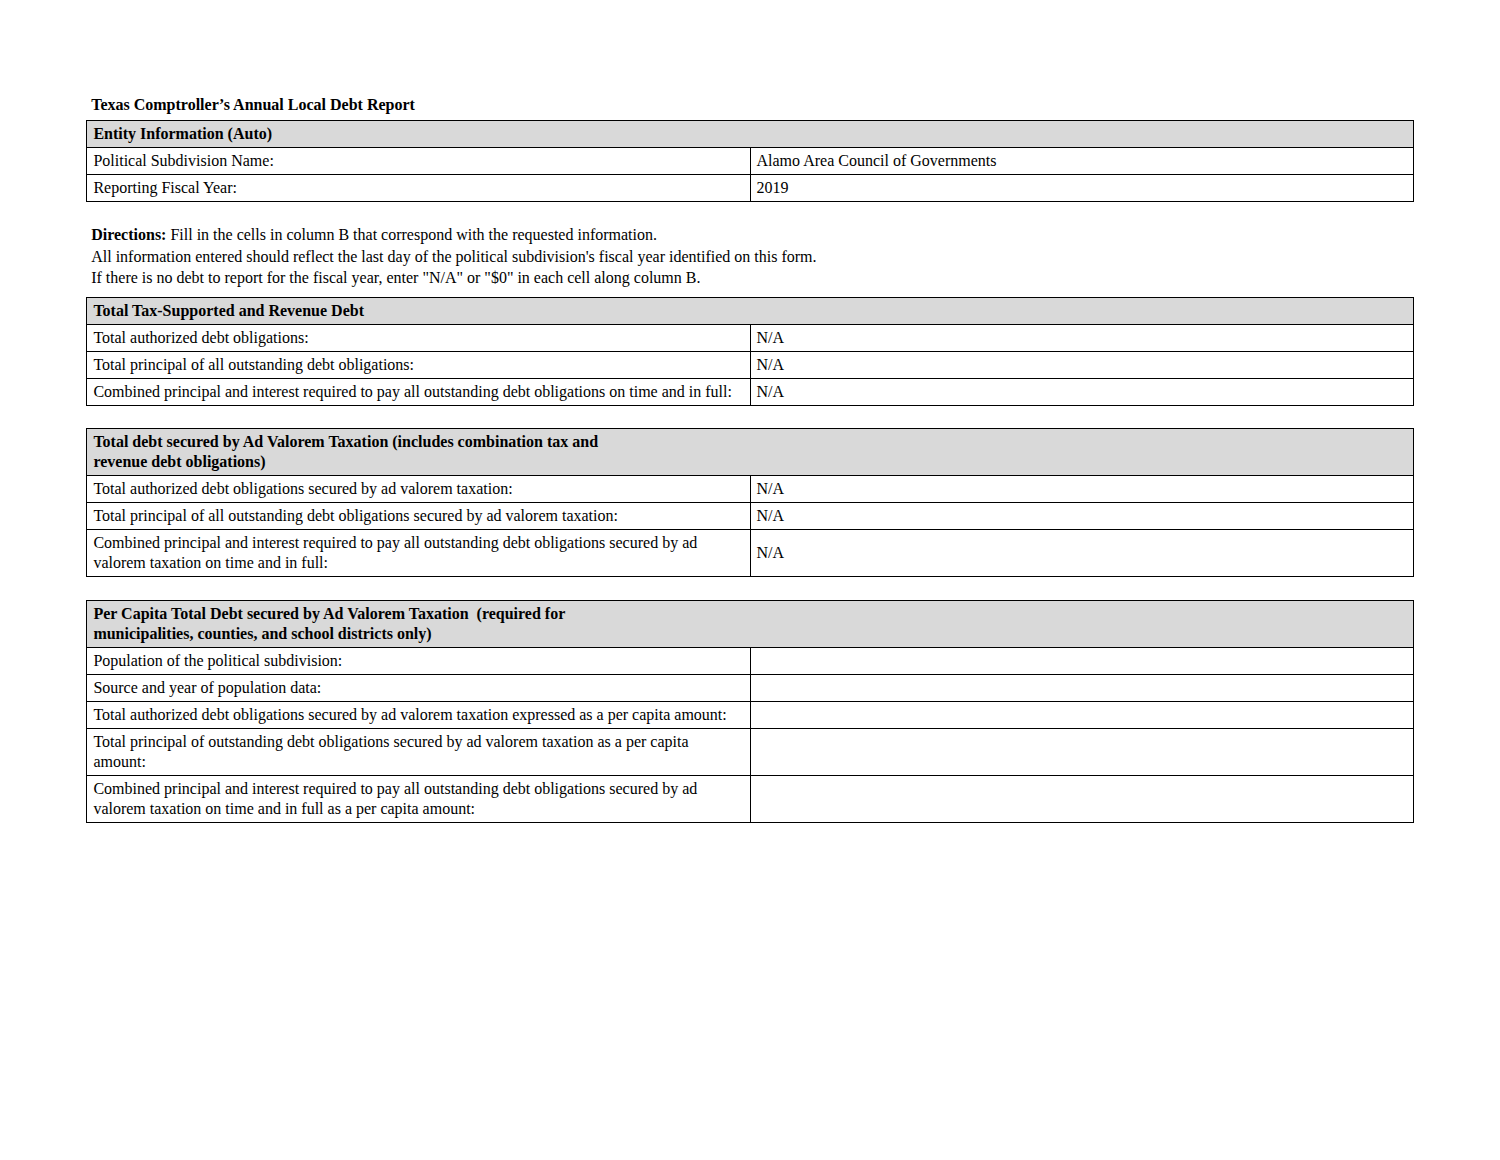Texas Comptroller’s Annual Local Debt Report
| Entity Information (Auto) |
| Political Subdivision Name: | Alamo Area Council of Governments |
| Reporting Fiscal Year: | 2019 |
Directions: Fill in the cells in column B that correspond with the requested information.
All information entered should reflect the last day of the political subdivision's fiscal year identified on this form.
If there is no debt to report for the fiscal year, enter "N/A" or "$0" in each cell along column B.
| Total Tax-Supported and Revenue Debt |
| Total authorized debt obligations: | N/A |
| Total principal of all outstanding debt obligations: | N/A |
| Combined principal and interest required to pay all outstanding debt obligations on time and in full: | N/A |
| Total debt secured by Ad Valorem Taxation (includes combination tax and revenue debt obligations) |
| Total authorized debt obligations secured by ad valorem taxation: | N/A |
| Total principal of all outstanding debt obligations secured by ad valorem taxation: | N/A |
| Combined principal and interest required to pay all outstanding debt obligations secured by ad valorem taxation on time and in full: | N/A |
| Per Capita Total Debt secured by Ad Valorem Taxation (required for municipalities, counties, and school districts only) |
| Population of the political subdivision: | |
| Source and year of population data: | |
| Total authorized debt obligations secured by ad valorem taxation expressed as a per capita amount: | |
| Total principal of outstanding debt obligations secured by ad valorem taxation as a per capita amount: | |
| Combined principal and interest required to pay all outstanding debt obligations secured by ad valorem taxation on time and in full as a per capita amount: | |